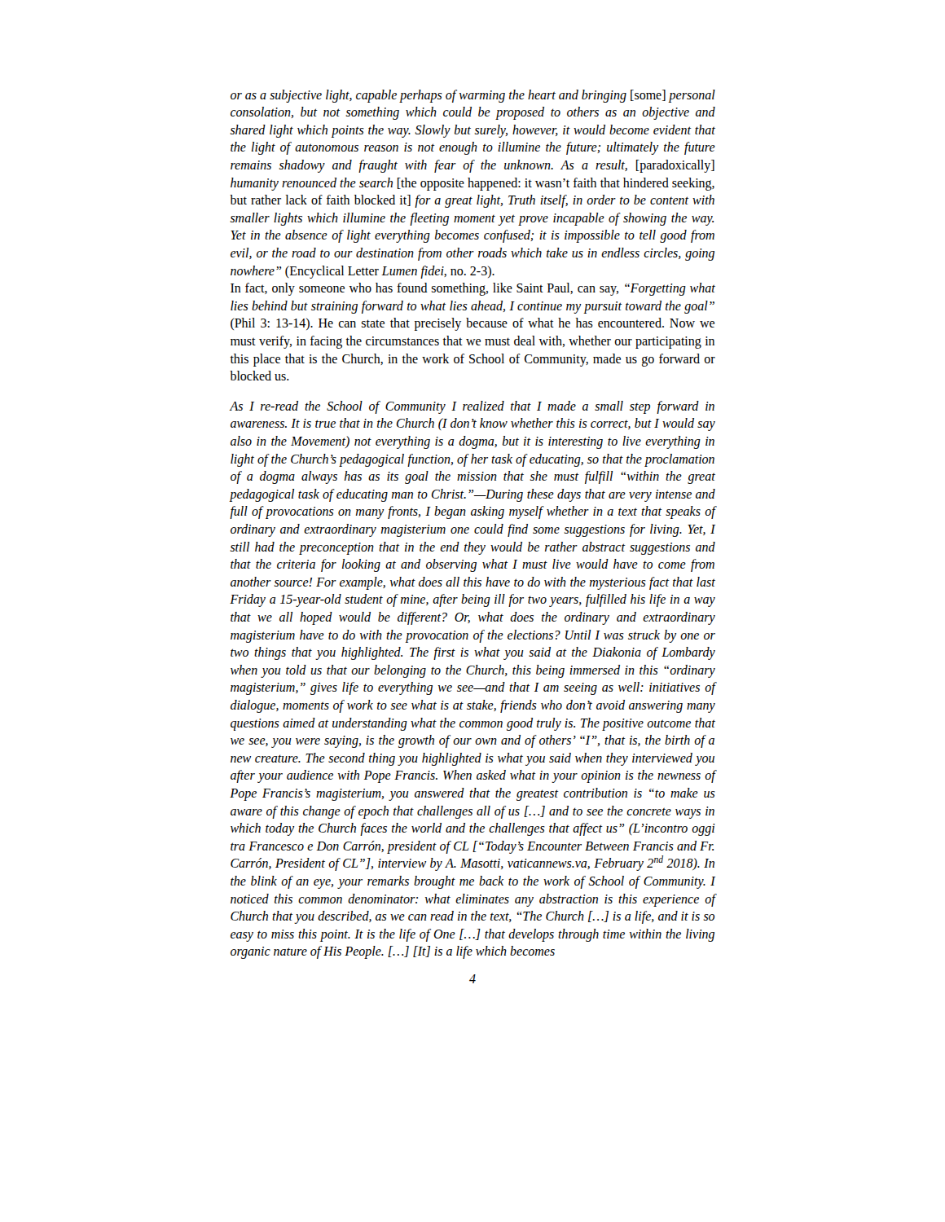or as a subjective light, capable perhaps of warming the heart and bringing [some] personal consolation, but not something which could be proposed to others as an objective and shared light which points the way. Slowly but surely, however, it would become evident that the light of autonomous reason is not enough to illumine the future; ultimately the future remains shadowy and fraught with fear of the unknown. As a result, [paradoxically] humanity renounced the search [the opposite happened: it wasn’t faith that hindered seeking, but rather lack of faith blocked it] for a great light, Truth itself, in order to be content with smaller lights which illumine the fleeting moment yet prove incapable of showing the way. Yet in the absence of light everything becomes confused; it is impossible to tell good from evil, or the road to our destination from other roads which take us in endless circles, going nowhere” (Encyclical Letter Lumen fidei, no. 2-3).
In fact, only someone who has found something, like Saint Paul, can say, “Forgetting what lies behind but straining forward to what lies ahead, I continue my pursuit toward the goal” (Phil 3: 13-14). He can state that precisely because of what he has encountered. Now we must verify, in facing the circumstances that we must deal with, whether our participating in this place that is the Church, in the work of School of Community, made us go forward or blocked us.
As I re-read the School of Community I realized that I made a small step forward in awareness. It is true that in the Church (I don’t know whether this is correct, but I would say also in the Movement) not everything is a dogma, but it is interesting to live everything in light of the Church’s pedagogical function, of her task of educating, so that the proclamation of a dogma always has as its goal the mission that she must fulfill “within the great pedagogical task of educating man to Christ.”—During these days that are very intense and full of provocations on many fronts, I began asking myself whether in a text that speaks of ordinary and extraordinary magisterium one could find some suggestions for living. Yet, I still had the preconception that in the end they would be rather abstract suggestions and that the criteria for looking at and observing what I must live would have to come from another source! For example, what does all this have to do with the mysterious fact that last Friday a 15-year-old student of mine, after being ill for two years, fulfilled his life in a way that we all hoped would be different? Or, what does the ordinary and extraordinary magisterium have to do with the provocation of the elections? Until I was struck by one or two things that you highlighted. The first is what you said at the Diakonia of Lombardy when you told us that our belonging to the Church, this being immersed in this “ordinary magisterium,” gives life to everything we see—and that I am seeing as well: initiatives of dialogue, moments of work to see what is at stake, friends who don’t avoid answering many questions aimed at understanding what the common good truly is. The positive outcome that we see, you were saying, is the growth of our own and of others’ “I”, that is, the birth of a new creature. The second thing you highlighted is what you said when they interviewed you after your audience with Pope Francis. When asked what in your opinion is the newness of Pope Francis’s magisterium, you answered that the greatest contribution is “to make us aware of this change of epoch that challenges all of us […] and to see the concrete ways in which today the Church faces the world and the challenges that affect us” (L’incontro oggi tra Francesco e Don Carrón, president of CL [“Today’s Encounter Between Francis and Fr. Carrón, President of CL”], interview by A. Masotti, vaticannews.va, February 2nd 2018). In the blink of an eye, your remarks brought me back to the work of School of Community. I noticed this common denominator: what eliminates any abstraction is this experience of Church that you described, as we can read in the text, “The Church […] is a life, and it is so easy to miss this point. It is the life of One […] that develops through time within the living organic nature of His People. […] [It] is a life which becomes
4